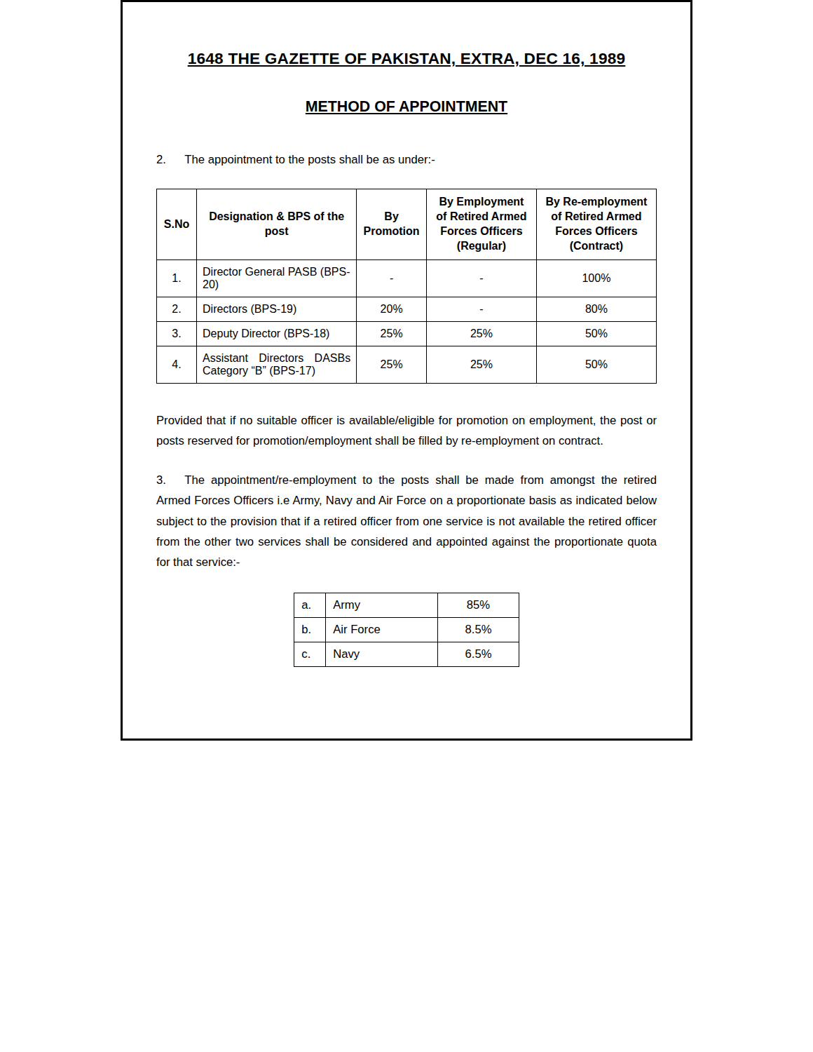1648 THE GAZETTE OF PAKISTAN, EXTRA, DEC 16, 1989
METHOD OF APPOINTMENT
2. The appointment to the posts shall be as under:-
| S.No | Designation & BPS of the post | By Promotion | By Employment of Retired Armed Forces Officers (Regular) | By Re-employment of Retired Armed Forces Officers (Contract) |
| --- | --- | --- | --- | --- |
| 1. | Director General PASB (BPS-20) | - | - | 100% |
| 2. | Directors (BPS-19) | 20% | - | 80% |
| 3. | Deputy Director (BPS-18) | 25% | 25% | 50% |
| 4. | Assistant Directors DASBs Category “B” (BPS-17) | 25% | 25% | 50% |
Provided that if no suitable officer is available/eligible for promotion on employment, the post or posts reserved for promotion/employment shall be filled by re-employment on contract.
3. The appointment/re-employment to the posts shall be made from amongst the retired Armed Forces Officers i.e Army, Navy and Air Force on a proportionate basis as indicated below subject to the provision that if a retired officer from one service is not available the retired officer from the other two services shall be considered and appointed against the proportionate quota for that service:-
| a. | Army | 85% |
| b. | Air Force | 8.5% |
| c. | Navy | 6.5% |